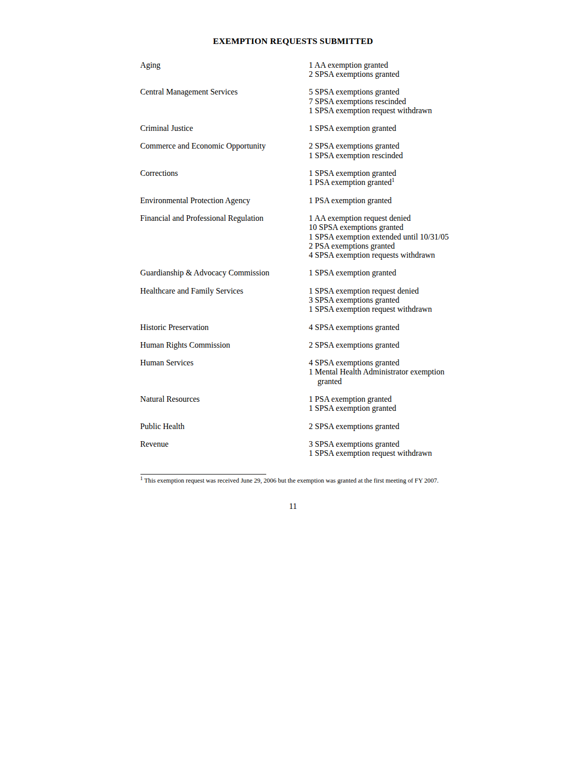EXEMPTION REQUESTS SUBMITTED
| Aging | 1 AA exemption granted 2 SPSA exemptions granted |
| Central Management Services | 5 SPSA exemptions granted 7 SPSA exemptions rescinded 1 SPSA exemption request withdrawn |
| Criminal Justice | 1 SPSA exemption granted |
| Commerce and Economic Opportunity | 2 SPSA exemptions granted 1 SPSA exemption rescinded |
| Corrections | 1 SPSA exemption granted 1 PSA exemption granted 1 |
| Environmental Protection Agency | 1 PSA exemption granted |
| Financial and Professional Regulation | 1 AA exemption request denied 10 SPSA exemptions granted 1 SPSA exemption extended until 10/31/05 2 PSA exemptions granted 4 SPSA exemption requests withdrawn |
| Guardianship & Advocacy Commission | 1 SPSA exemption granted |
| Healthcare and Family Services | 1 SPSA exemption request denied 3 SPSA exemptions granted 1 SPSA exemption request withdrawn |
| Historic Preservation | 4 SPSA exemptions granted |
| Human Rights Commission | 2 SPSA exemptions granted |
| Human Services | 4 SPSA exemptions granted 1 Mental Health Administrator exemption granted |
| Natural Resources | 1 PSA exemption granted 1 SPSA exemption granted |
| Public Health | 2 SPSA exemptions granted |
| Revenue | 3 SPSA exemptions granted 1 SPSA exemption request withdrawn |
1 This exemption request was received June 29, 2006 but the exemption was granted at the first meeting of FY 2007.
11